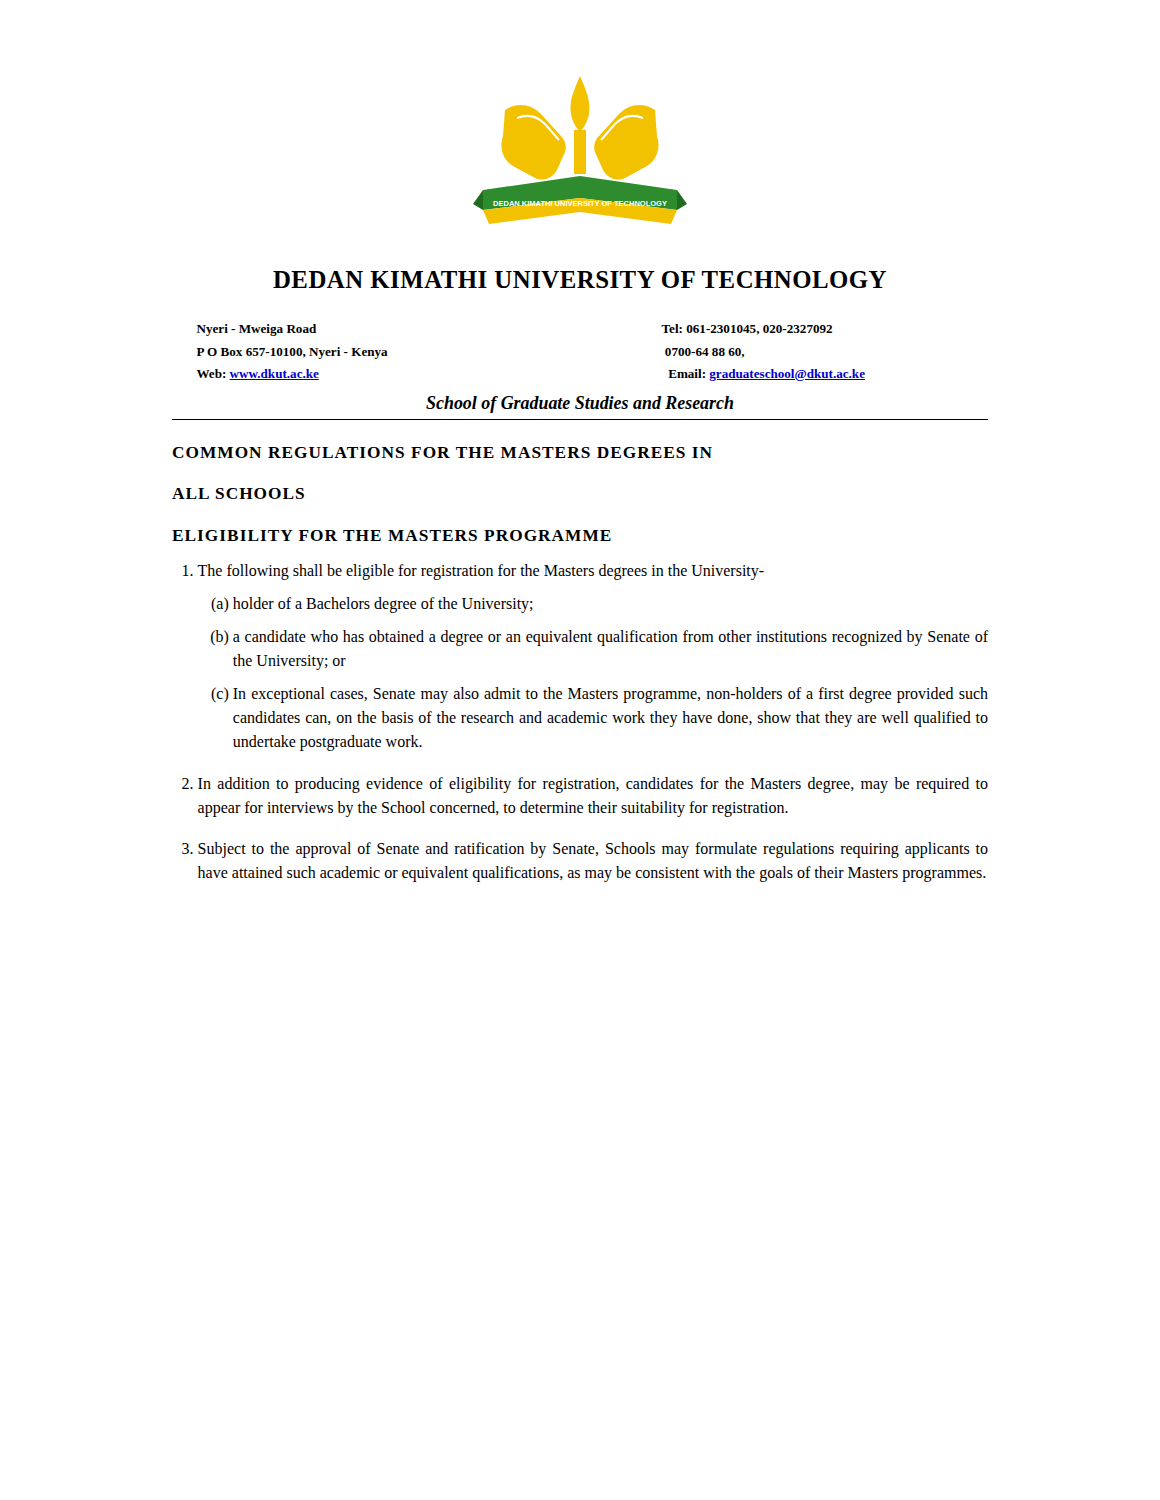DEDAN KIMATHI UNIVERSITY OF TECHNOLOGY
DEDAN KIMATHI UNIVERSITY OF TECHNOLOGY
| Nyeri - Mweiga Road | Tel: 061-2301045, 020-2327092 |
| P O Box 657-10100, Nyeri - Kenya | 0700-64 88 60, |
| Web: www.dkut.ac.ke | Email: graduateschool@dkut.ac.ke |
School of Graduate Studies and Research
COMMON REGULATIONS FOR THE MASTERS DEGREES IN
ALL SCHOOLS
ELIGIBILITY FOR THE MASTERS PROGRAMME
The following shall be eligible for registration for the Masters degrees in the University-
holder of a Bachelors degree of the University;
a candidate who has obtained a degree or an equivalent qualification from other institutions recognized by Senate of the University; or
In exceptional cases, Senate may also admit to the Masters programme, non-holders of a first degree provided such candidates can, on the basis of the research and academic work they have done, show that they are well qualified to undertake postgraduate work.
In addition to producing evidence of eligibility for registration, candidates for the Masters degree, may be required to appear for interviews by the School concerned, to determine their suitability for registration.
Subject to the approval of Senate and ratification by Senate, Schools may formulate regulations requiring applicants to have attained such academic or equivalent qualifications, as may be consistent with the goals of their Masters programmes.